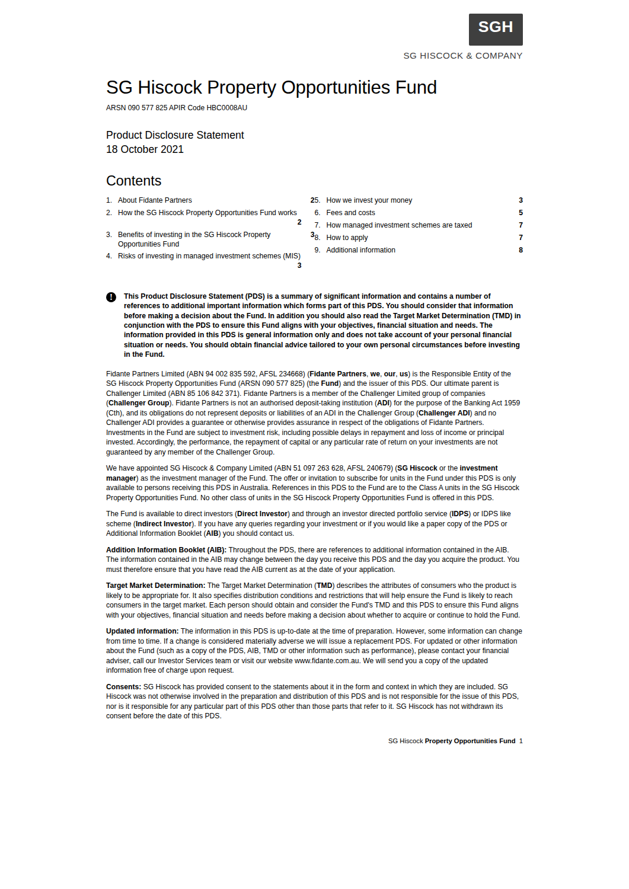SGH
SG HISCOCK & COMPANY
SG Hiscock Property Opportunities Fund
ARSN 090 577 825 APIR Code HBC0008AU
Product Disclosure Statement18 October 2021
Contents
| / 1. / About Fidante Partners / 2 / / 2. / How the SG Hiscock Property Opportunities Fund works 2 / / / 3. / Benefits of investing in the SG Hiscock Property Opportunities Fund / 3 / / 4. / Risks of investing in managed investment schemes (MIS) 3 / / | / 5. / How we invest your money / 3 / / 6. / Fees and costs / 5 / / 7. / How managed investment schemes are taxed / 7 / / 8. / How to apply / 7 / / 9. / Additional information / 8 / |
! This Product Disclosure Statement (PDS) is a summary of significant information and contains a number of references to additional important information which forms part of this PDS. You should consider that information before making a decision about the Fund. In addition you should also read the Target Market Determination (TMD) in conjunction with the PDS to ensure this Fund aligns with your objectives, financial situation and needs. The information provided in this PDS is general information only and does not take account of your personal financial situation or needs. You should obtain financial advice tailored to your own personal circumstances before investing in the Fund.
Fidante Partners Limited (ABN 94 002 835 592, AFSL 234668) (Fidante Partners, we, our, us) is the Responsible Entity of the SG Hiscock Property Opportunities Fund (ARSN 090 577 825) (the Fund) and the issuer of this PDS. Our ultimate parent is Challenger Limited (ABN 85 106 842 371). Fidante Partners is a member of the Challenger Limited group of companies (Challenger Group). Fidante Partners is not an authorised deposit-taking institution (ADI) for the purpose of the Banking Act 1959 (Cth), and its obligations do not represent deposits or liabilities of an ADI in the Challenger Group (Challenger ADI) and no Challenger ADI provides a guarantee or otherwise provides assurance in respect of the obligations of Fidante Partners. Investments in the Fund are subject to investment risk, including possible delays in repayment and loss of income or principal invested. Accordingly, the performance, the repayment of capital or any particular rate of return on your investments are not guaranteed by any member of the Challenger Group.
We have appointed SG Hiscock & Company Limited (ABN 51 097 263 628, AFSL 240679) (SG Hiscock or the investment manager) as the investment manager of the Fund. The offer or invitation to subscribe for units in the Fund under this PDS is only available to persons receiving this PDS in Australia. References in this PDS to the Fund are to the Class A units in the SG Hiscock Property Opportunities Fund. No other class of units in the SG Hiscock Property Opportunities Fund is offered in this PDS.
The Fund is available to direct investors (Direct Investor) and through an investor directed portfolio service (IDPS) or IDPS like scheme (Indirect Investor). If you have any queries regarding your investment or if you would like a paper copy of the PDS or Additional Information Booklet (AIB) you should contact us.
Addition Information Booklet (AIB): Throughout the PDS, there are references to additional information contained in the AIB. The information contained in the AIB may change between the day you receive this PDS and the day you acquire the product. You must therefore ensure that you have read the AIB current as at the date of your application.
Target Market Determination: The Target Market Determination (TMD) describes the attributes of consumers who the product is likely to be appropriate for. It also specifies distribution conditions and restrictions that will help ensure the Fund is likely to reach consumers in the target market. Each person should obtain and consider the Fund's TMD and this PDS to ensure this Fund aligns with your objectives, financial situation and needs before making a decision about whether to acquire or continue to hold the Fund.
Updated information: The information in this PDS is up-to-date at the time of preparation. However, some information can change from time to time. If a change is considered materially adverse we will issue a replacement PDS. For updated or other information about the Fund (such as a copy of the PDS, AIB, TMD or other information such as performance), please contact your financial adviser, call our Investor Services team or visit our website www.fidante.com.au. We will send you a copy of the updated information free of charge upon request.
Consents: SG Hiscock has provided consent to the statements about it in the form and context in which they are included. SG Hiscock was not otherwise involved in the preparation and distribution of this PDS and is not responsible for the issue of this PDS, nor is it responsible for any particular part of this PDS other than those parts that refer to it. SG Hiscock has not withdrawn its consent before the date of this PDS.
SG Hiscock Property Opportunities Fund 1